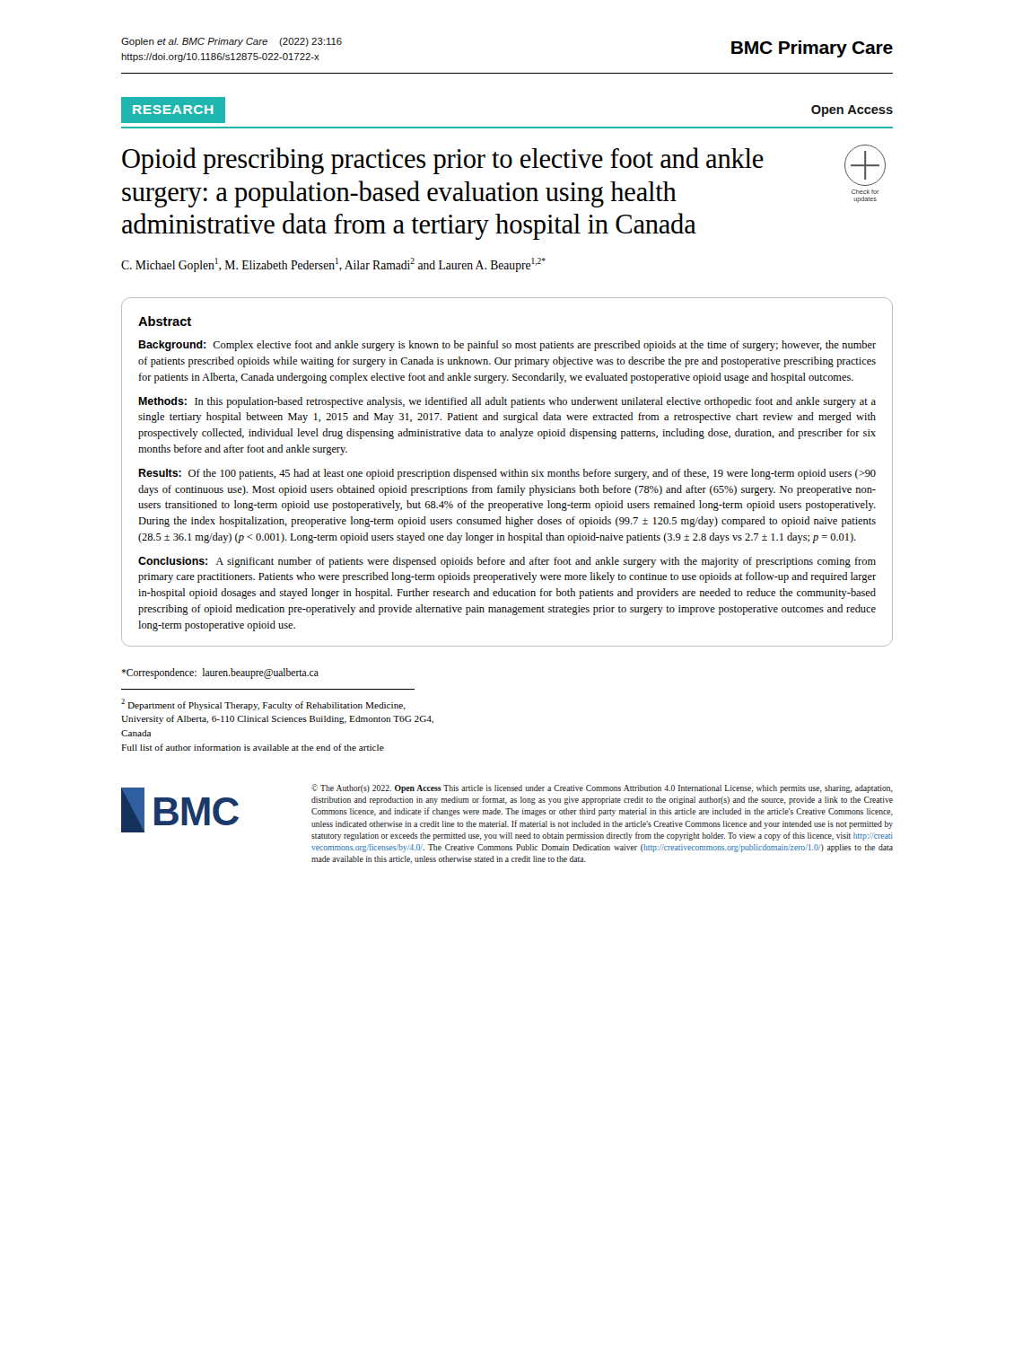Goplen et al. BMC Primary Care (2022) 23:116
https://doi.org/10.1186/s12875-022-01722-x
BMC Primary Care
RESEARCH Open Access
Opioid prescribing practices prior to elective foot and ankle surgery: a population-based evaluation using health administrative data from a tertiary hospital in Canada
Check for
updates
C. Michael Goplen1, M. Elizabeth Pedersen1, Ailar Ramadi2 and Lauren A. Beaupre1,2*
Abstract
Background: Complex elective foot and ankle surgery is known to be painful so most patients are prescribed opioids at the time of surgery; however, the number of patients prescribed opioids while waiting for surgery in Canada is unknown. Our primary objective was to describe the pre and postoperative prescribing practices for patients in Alberta, Canada undergoing complex elective foot and ankle surgery. Secondarily, we evaluated postoperative opioid usage and hospital outcomes.
Methods: In this population-based retrospective analysis, we identified all adult patients who underwent unilateral elective orthopedic foot and ankle surgery at a single tertiary hospital between May 1, 2015 and May 31, 2017. Patient and surgical data were extracted from a retrospective chart review and merged with prospectively collected, individual level drug dispensing administrative data to analyze opioid dispensing patterns, including dose, duration, and prescriber for six months before and after foot and ankle surgery.
Results: Of the 100 patients, 45 had at least one opioid prescription dispensed within six months before surgery, and of these, 19 were long-term opioid users (>90 days of continuous use). Most opioid users obtained opioid prescriptions from family physicians both before (78%) and after (65%) surgery. No preoperative non-users transitioned to long-term opioid use postoperatively, but 68.4% of the preoperative long-term opioid users remained long-term opioid users postoperatively. During the index hospitalization, preoperative long-term opioid users consumed higher doses of opioids (99.7 ± 120.5 mg/day) compared to opioid naive patients (28.5 ± 36.1 mg/day) (p < 0.001). Long-term opioid users stayed one day longer in hospital than opioid-naive patients (3.9 ± 2.8 days vs 2.7 ± 1.1 days; p = 0.01).
Conclusions: A significant number of patients were dispensed opioids before and after foot and ankle surgery with the majority of prescriptions coming from primary care practitioners. Patients who were prescribed long-term opioids preoperatively were more likely to continue to use opioids at follow-up and required larger in-hospital opioid dosages and stayed longer in hospital. Further research and education for both patients and providers are needed to reduce the community-based prescribing of opioid medication pre-operatively and provide alternative pain management strategies prior to surgery to improve postoperative outcomes and reduce long-term postoperative opioid use.
*Correspondence: lauren.beaupre@ualberta.ca
2 Department of Physical Therapy, Faculty of Rehabilitation Medicine,
University of Alberta, 6-110 Clinical Sciences Building, Edmonton T6G 2G4,
Canada
Full list of author information is available at the end of the article
BMC
© The Author(s) 2022. Open Access This article is licensed under a Creative Commons Attribution 4.0 International License, which permits use, sharing, adaptation, distribution and reproduction in any medium or format, as long as you give appropriate credit to the original author(s) and the source, provide a link to the Creative Commons licence, and indicate if changes were made. The images or other third party material in this article are included in the article's Creative Commons licence, unless indicated otherwise in a credit line to the material. If material is not included in the article's Creative Commons licence and your intended use is not permitted by statutory regulation or exceeds the permitted use, you will need to obtain permission directly from the copyright holder. To view a copy of this licence, visit http://creativecommons.org/licenses/by/4.0/. The Creative Commons Public Domain Dedication waiver (http://creativecommons.org/publicdomain/zero/1.0/) applies to the data made available in this article, unless otherwise stated in a credit line to the data.